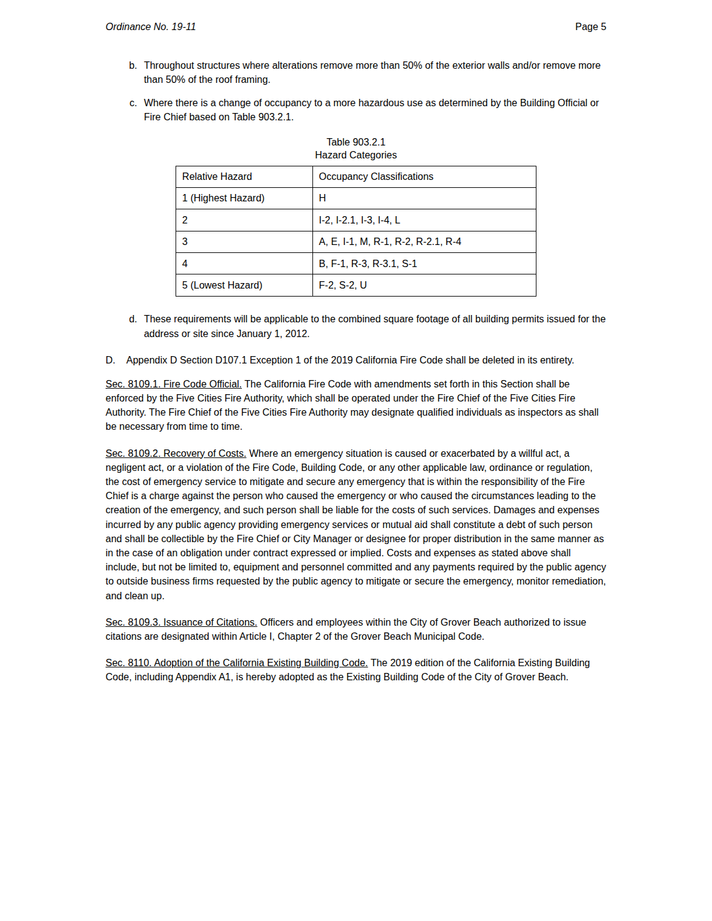Ordinance No. 19-11 Page 5
Throughout structures where alterations remove more than 50% of the exterior walls and/or remove more than 50% of the roof framing.
Where there is a change of occupancy to a more hazardous use as determined by the Building Official or Fire Chief based on Table 903.2.1.
Table 903.2.1 Hazard Categories
| Relative Hazard | Occupancy Classifications |
| --- | --- |
| 1 (Highest Hazard) | H |
| 2 | I-2, I-2.1, I-3, I-4, L |
| 3 | A, E, I-1, M, R-1, R-2, R-2.1, R-4 |
| 4 | B, F-1, R-3, R-3.1, S-1 |
| 5 (Lowest Hazard) | F-2, S-2, U |
These requirements will be applicable to the combined square footage of all building permits issued for the address or site since January 1, 2012.
D. Appendix D Section D107.1 Exception 1 of the 2019 California Fire Code shall be deleted in its entirety.
Sec. 8109.1. Fire Code Official. The California Fire Code with amendments set forth in this Section shall be enforced by the Five Cities Fire Authority, which shall be operated under the Fire Chief of the Five Cities Fire Authority. The Fire Chief of the Five Cities Fire Authority may designate qualified individuals as inspectors as shall be necessary from time to time.
Sec. 8109.2. Recovery of Costs. Where an emergency situation is caused or exacerbated by a willful act, a negligent act, or a violation of the Fire Code, Building Code, or any other applicable law, ordinance or regulation, the cost of emergency service to mitigate and secure any emergency that is within the responsibility of the Fire Chief is a charge against the person who caused the emergency or who caused the circumstances leading to the creation of the emergency, and such person shall be liable for the costs of such services. Damages and expenses incurred by any public agency providing emergency services or mutual aid shall constitute a debt of such person and shall be collectible by the Fire Chief or City Manager or designee for proper distribution in the same manner as in the case of an obligation under contract expressed or implied. Costs and expenses as stated above shall include, but not be limited to, equipment and personnel committed and any payments required by the public agency to outside business firms requested by the public agency to mitigate or secure the emergency, monitor remediation, and clean up.
Sec. 8109.3. Issuance of Citations. Officers and employees within the City of Grover Beach authorized to issue citations are designated within Article I, Chapter 2 of the Grover Beach Municipal Code.
Sec. 8110. Adoption of the California Existing Building Code. The 2019 edition of the California Existing Building Code, including Appendix A1, is hereby adopted as the Existing Building Code of the City of Grover Beach.